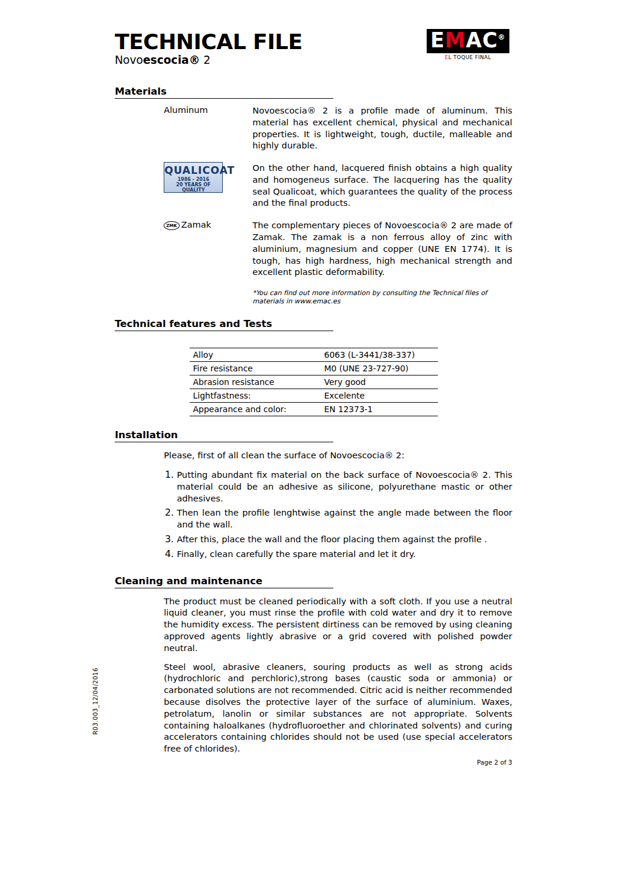EMAC®
EL TOQUE FINAL
TECHNICAL FILE
Novoescocia® 2
Materials
Aluminum
Novoescocia® 2 is a profile made of aluminum. This material has excellent chemical, physical and mechanical properties. It is lightweight, tough, ductile, malleable and highly durable.
QUALICOAT 1986 - 2016
20 YEARS OF QUALITY
On the other hand, lacquered finish obtains a high quality and homogeneus surface. The lacquering has the quality seal Qualicoat, which guarantees the quality of the process and the final products.
ZMKZamak
The complementary pieces of Novoescocia® 2 are made of Zamak. The zamak is a non ferrous alloy of zinc with aluminium, magnesium and copper (UNE EN 1774). It is tough, has high hardness, high mechanical strength and excellent plastic deformability.
*You can find out more information by consulting the Technical files of materials in www.emac.es
Technical features and Tests
| Alloy | 6063 (L-3441/38-337) |
| Fire resistance | M0 (UNE 23-727-90) |
| Abrasion resistance | Very good |
| Lightfastness: | Excelente |
| Appearance and color: | EN 12373-1 |
Installation
Please, first of all clean the surface of Novoescocia® 2:
Putting abundant fix material on the back surface of Novoescocia® 2. This material could be an adhesive as silicone, polyurethane mastic or other adhesives.
Then lean the profile lenghtwise against the angle made between the floor and the wall.
After this, place the wall and the floor placing them against the profile .
Finally, clean carefully the spare material and let it dry.
Cleaning and maintenance
The product must be cleaned periodically with a soft cloth. If you use a neutral liquid cleaner, you must rinse the profile with cold water and dry it to remove the humidity excess. The persistent dirtiness can be removed by using cleaning approved agents lightly abrasive or a grid covered with polished powder neutral.
Steel wool, abrasive cleaners, souring products as well as strong acids (hydrochloric and perchloric),strong bases (caustic soda or ammonia) or carbonated solutions are not recommended. Citric acid is neither recommended because disolves the protective layer of the surface of aluminium. Waxes, petrolatum, lanolin or similar substances are not appropriate. Solvents containing haloalkanes (hydrofluoroether and chlorinated solvents) and curing accelerators containing chlorides should not be used (use special accelerators free of chlorides).
R03.003_12/04/2016
Page 2 of 3